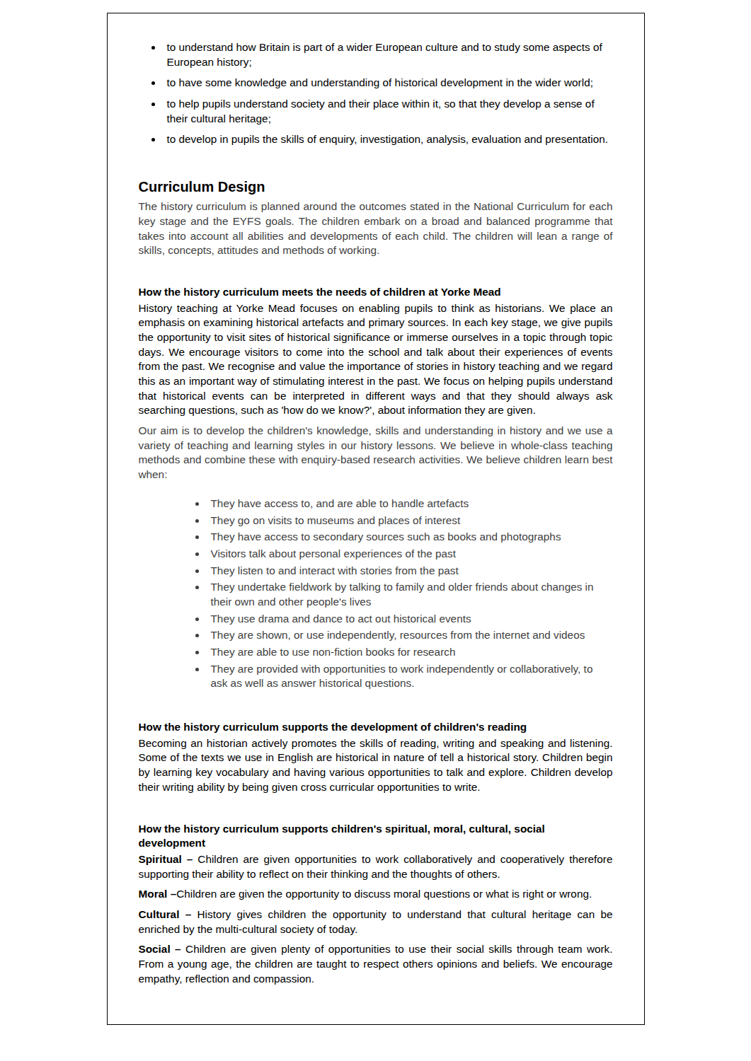to understand how Britain is part of a wider European culture and to study some aspects of European history;
to have some knowledge and understanding of historical development in the wider world;
to help pupils understand society and their place within it, so that they develop a sense of their cultural heritage;
to develop in pupils the skills of enquiry, investigation, analysis, evaluation and presentation.
Curriculum Design
The history curriculum is planned around the outcomes stated in the National Curriculum for each key stage and the EYFS goals. The children embark on a broad and balanced programme that takes into account all abilities and developments of each child. The children will lean a range of skills, concepts, attitudes and methods of working.
How the history curriculum meets the needs of children at Yorke Mead
History teaching at Yorke Mead focuses on enabling pupils to think as historians. We place an emphasis on examining historical artefacts and primary sources. In each key stage, we give pupils the opportunity to visit sites of historical significance or immerse ourselves in a topic through topic days. We encourage visitors to come into the school and talk about their experiences of events from the past. We recognise and value the importance of stories in history teaching and we regard this as an important way of stimulating interest in the past. We focus on helping pupils understand that historical events can be interpreted in different ways and that they should always ask searching questions, such as 'how do we know?', about information they are given.
Our aim is to develop the children's knowledge, skills and understanding in history and we use a variety of teaching and learning styles in our history lessons. We believe in whole-class teaching methods and combine these with enquiry-based research activities. We believe children learn best when:
They have access to, and are able to handle artefacts
They go on visits to museums and places of interest
They have access to secondary sources such as books and photographs
Visitors talk about personal experiences of the past
They listen to and interact with stories from the past
They undertake fieldwork by talking to family and older friends about changes in their own and other people's lives
They use drama and dance to act out historical events
They are shown, or use independently, resources from the internet and videos
They are able to use non-fiction books for research
They are provided with opportunities to work independently or collaboratively, to ask as well as answer historical questions.
How the history curriculum supports the development of children's reading
Becoming an historian actively promotes the skills of reading, writing and speaking and listening. Some of the texts we use in English are historical in nature of tell a historical story. Children begin by learning key vocabulary and having various opportunities to talk and explore. Children develop their writing ability by being given cross curricular opportunities to write.
How the history curriculum supports children's spiritual, moral, cultural, social development
Spiritual – Children are given opportunities to work collaboratively and cooperatively therefore supporting their ability to reflect on their thinking and the thoughts of others.
Moral –Children are given the opportunity to discuss moral questions or what is right or wrong.
Cultural – History gives children the opportunity to understand that cultural heritage can be enriched by the multi-cultural society of today.
Social – Children are given plenty of opportunities to use their social skills through team work. From a young age, the children are taught to respect others opinions and beliefs. We encourage empathy, reflection and compassion.